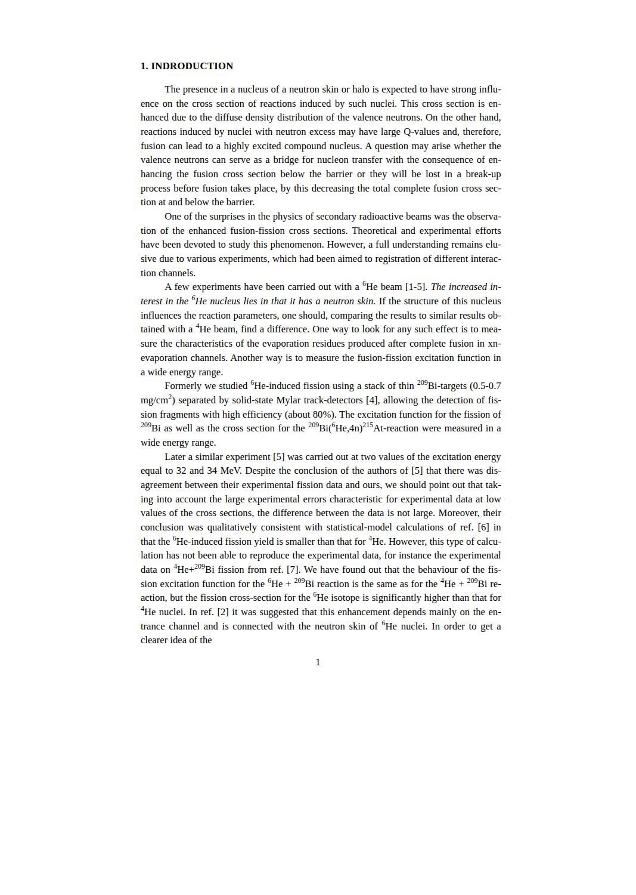1. INDRODUCTION
The presence in a nucleus of a neutron skin or halo is expected to have strong influence on the cross section of reactions induced by such nuclei. This cross section is enhanced due to the diffuse density distribution of the valence neutrons. On the other hand, reactions induced by nuclei with neutron excess may have large Q-values and, therefore, fusion can lead to a highly excited compound nucleus. A question may arise whether the valence neutrons can serve as a bridge for nucleon transfer with the consequence of enhancing the fusion cross section below the barrier or they will be lost in a break-up process before fusion takes place, by this decreasing the total complete fusion cross section at and below the barrier.
One of the surprises in the physics of secondary radioactive beams was the observation of the enhanced fusion-fission cross sections. Theoretical and experimental efforts have been devoted to study this phenomenon. However, a full understanding remains elusive due to various experiments, which had been aimed to registration of different interaction channels.
A few experiments have been carried out with a 6He beam [1-5]. The increased interest in the 6He nucleus lies in that it has a neutron skin. If the structure of this nucleus influences the reaction parameters, one should, comparing the results to similar results obtained with a 4He beam, find a difference. One way to look for any such effect is to measure the characteristics of the evaporation residues produced after complete fusion in xn-evaporation channels. Another way is to measure the fusion-fission excitation function in a wide energy range.
Formerly we studied 6He-induced fission using a stack of thin 209Bi-targets (0.5-0.7 mg/cm2) separated by solid-state Mylar track-detectors [4], allowing the detection of fission fragments with high efficiency (about 80%). The excitation function for the fission of 209Bi as well as the cross section for the 209Bi(6He,4n)215At-reaction were measured in a wide energy range.
Later a similar experiment [5] was carried out at two values of the excitation energy equal to 32 and 34 MeV. Despite the conclusion of the authors of [5] that there was disagreement between their experimental fission data and ours, we should point out that taking into account the large experimental errors characteristic for experimental data at low values of the cross sections, the difference between the data is not large. Moreover, their conclusion was qualitatively consistent with statistical-model calculations of ref. [6] in that the 6He-induced fission yield is smaller than that for 4He. However, this type of calculation has not been able to reproduce the experimental data, for instance the experimental data on 4He+209Bi fission from ref. [7]. We have found out that the behaviour of the fission excitation function for the 6He + 209Bi reaction is the same as for the 4He + 209Bi reaction, but the fission cross-section for the 6He isotope is significantly higher than that for 4He nuclei. In ref. [2] it was suggested that this enhancement depends mainly on the entrance channel and is connected with the neutron skin of 6He nuclei. In order to get a clearer idea of the
1